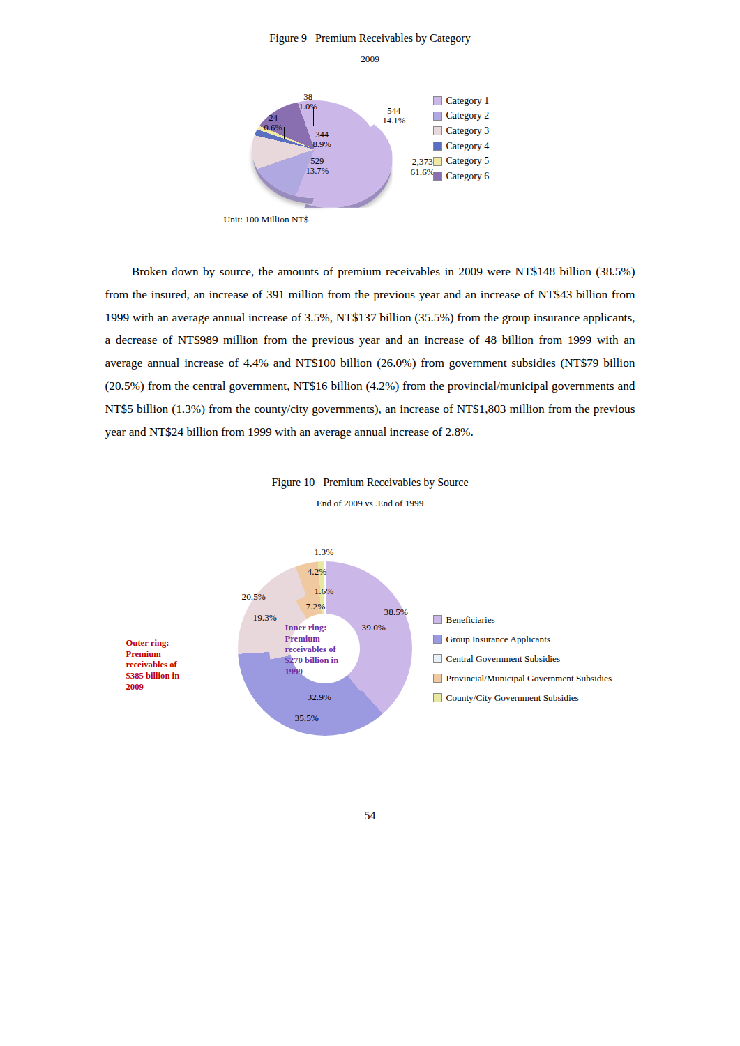Figure 9 Premium Receivables by Category
2009
38
1.0%
24
0.6%
344
8.9%
529
13.7%
544
14.1%
2,373
61.6%
Unit: 100 Million NT$
Category 1
Category 2
Category 3
Category 4
Category 5
Category 6
Broken down by source, the amounts of premium receivables in 2009 were NT$148 billion (38.5%) from the insured, an increase of 391 million from the previous year and an increase of NT$43 billion from 1999 with an average annual increase of 3.5%, NT$137 billion (35.5%) from the group insurance applicants, a decrease of NT$989 million from the previous year and an increase of 48 billion from 1999 with an average annual increase of 4.4% and NT$100 billion (26.0%) from government subsidies (NT$79 billion (20.5%) from the central government, NT$16 billion (4.2%) from the provincial/municipal governments and NT$5 billion (1.3%) from the county/city governments), an increase of NT$1,803 million from the previous year and NT$24 billion from 1999 with an average annual increase of 2.8%.
Figure 10 Premium Receivables by Source
End of 2009 vs .End of 1999
1.3%
4.2%
1.6%
7.2%
20.5%
19.3%
38.5%
39.0%
32.9%
35.5%
Inner ring:
Premium
receivables of
$270 billion in
1999
Outer ring:
Premium
receivables of
$385 billion in
2009
Beneficiaries
Group Insurance Applicants
Central Government Subsidies
Provincial/Municipal Government Subsidies
County/City Government Subsidies
54